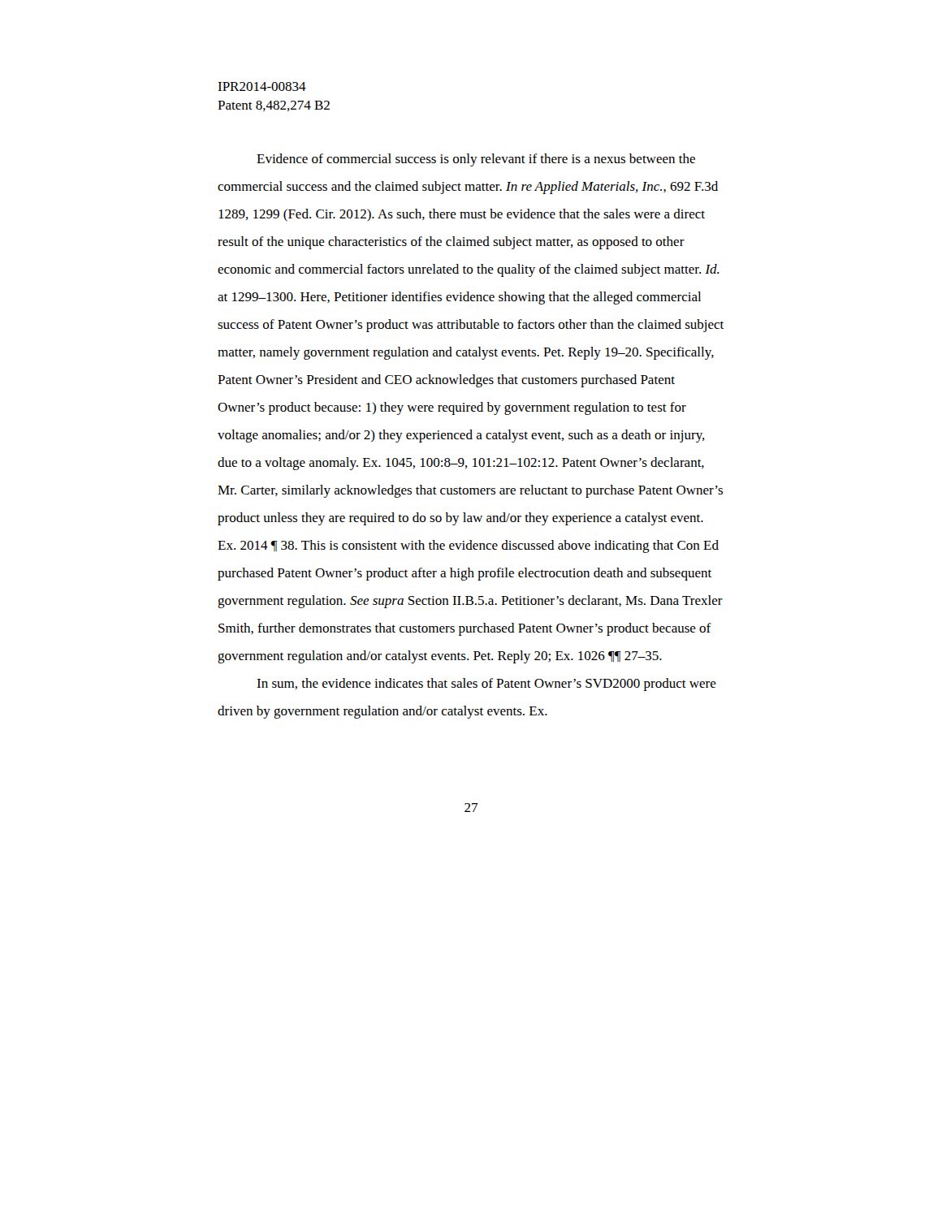IPR2014-00834
Patent 8,482,274 B2
Evidence of commercial success is only relevant if there is a nexus between the commercial success and the claimed subject matter. In re Applied Materials, Inc., 692 F.3d 1289, 1299 (Fed. Cir. 2012). As such, there must be evidence that the sales were a direct result of the unique characteristics of the claimed subject matter, as opposed to other economic and commercial factors unrelated to the quality of the claimed subject matter. Id. at 1299–1300. Here, Petitioner identifies evidence showing that the alleged commercial success of Patent Owner’s product was attributable to factors other than the claimed subject matter, namely government regulation and catalyst events. Pet. Reply 19–20. Specifically, Patent Owner’s President and CEO acknowledges that customers purchased Patent Owner’s product because: 1) they were required by government regulation to test for voltage anomalies; and/or 2) they experienced a catalyst event, such as a death or injury, due to a voltage anomaly. Ex. 1045, 100:8–9, 101:21–102:12. Patent Owner’s declarant, Mr. Carter, similarly acknowledges that customers are reluctant to purchase Patent Owner’s product unless they are required to do so by law and/or they experience a catalyst event. Ex. 2014 ¶ 38. This is consistent with the evidence discussed above indicating that Con Ed purchased Patent Owner’s product after a high profile electrocution death and subsequent government regulation. See supra Section II.B.5.a. Petitioner’s declarant, Ms. Dana Trexler Smith, further demonstrates that customers purchased Patent Owner’s product because of government regulation and/or catalyst events. Pet. Reply 20; Ex. 1026 ¶¶ 27–35.
In sum, the evidence indicates that sales of Patent Owner’s SVD2000 product were driven by government regulation and/or catalyst events. Ex.
27